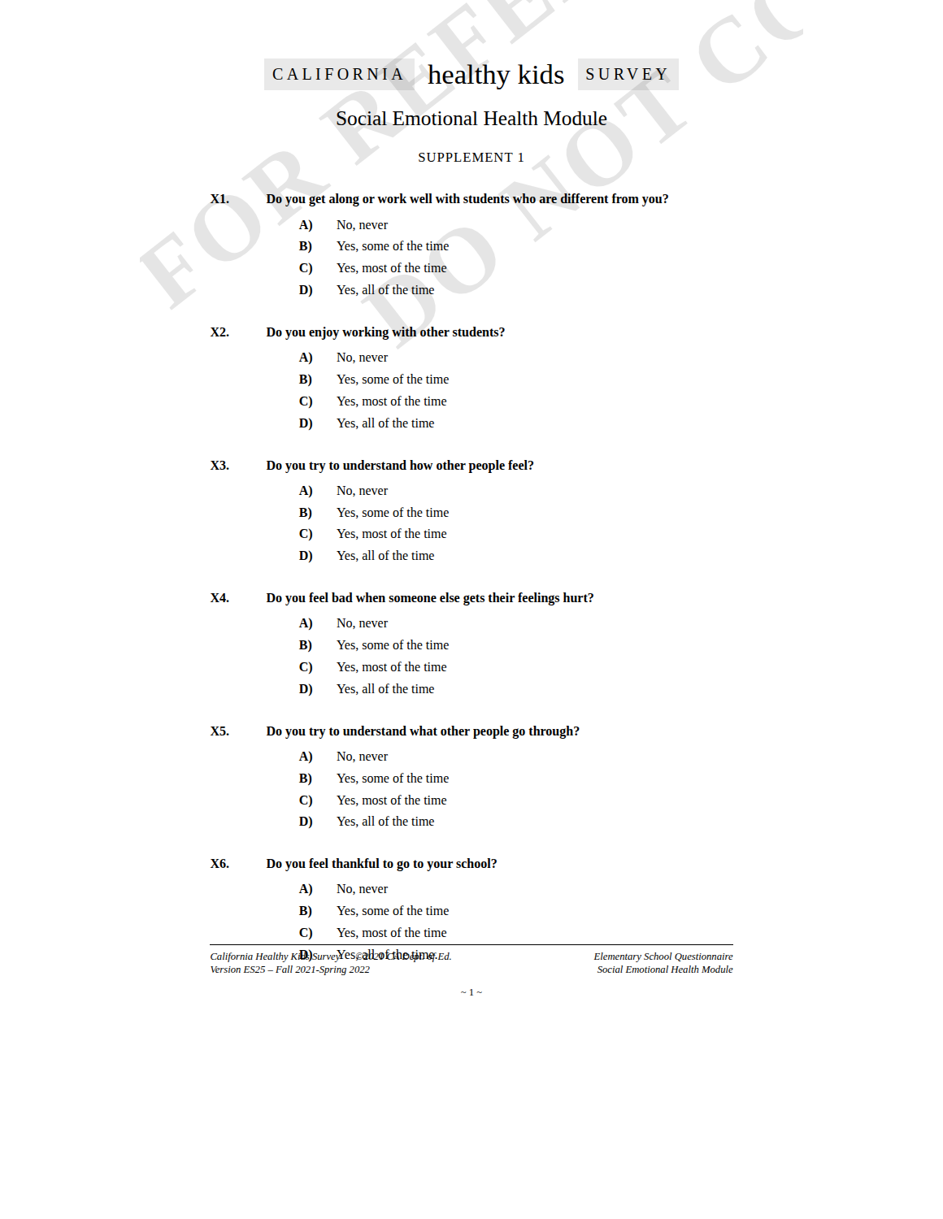FOR REFERENCE ONLY
DO NOT COPY
CALIFORNIA healthy kids SURVEY
Social Emotional Health Module
SUPPLEMENT 1
X1.
Do you get along or work well with students who are different from you?
A) No, never
B) Yes, some of the time
C) Yes, most of the time
D) Yes, all of the time
X2.
Do you enjoy working with other students?
A) No, never
B) Yes, some of the time
C) Yes, most of the time
D) Yes, all of the time
X3.
Do you try to understand how other people feel?
A) No, never
B) Yes, some of the time
C) Yes, most of the time
D) Yes, all of the time
X4.
Do you feel bad when someone else gets their feelings hurt?
A) No, never
B) Yes, some of the time
C) Yes, most of the time
D) Yes, all of the time
X5.
Do you try to understand what other people go through?
A) No, never
B) Yes, some of the time
C) Yes, most of the time
D) Yes, all of the time
X6.
Do you feel thankful to go to your school?
A) No, never
B) Yes, some of the time
C) Yes, most of the time
D) Yes, all of the time.
California Healthy Kids Survey ©2021 CA Dept. of Ed.
Version ES25 – Fall 2021-Spring 2022
Elementary School Questionnaire
Social Emotional Health Module
~ 1 ~